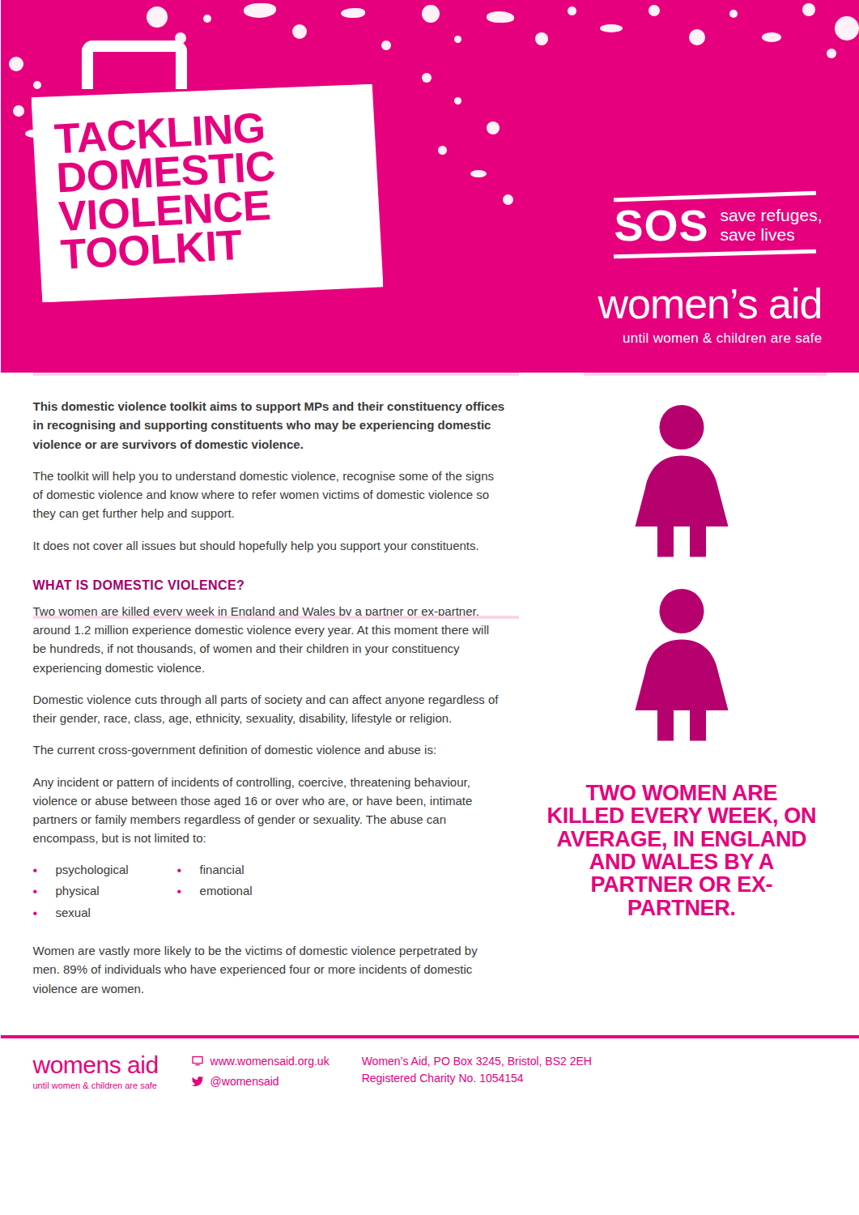Tackling
Domestic
Violence
Toolkit
SOS save refuges,
save lives
women’s aid
until women & children are safe
This domestic violence toolkit aims to support MPs and their constituency offices in recognising and supporting constituents who may be experiencing domestic violence or are survivors of domestic violence.
The toolkit will help you to understand domestic violence, recognise some of the signs of domestic violence and know where to refer women victims of domestic violence so they can get further help and support.
It does not cover all issues but should hopefully help you support your constituents.
What is domestic violence?
Two women are killed every week in England and Wales by a partner or ex-partner, around 1.2 million experience domestic violence every year. At this moment there will be hundreds, if not thousands, of women and their children in your constituency experiencing domestic violence.
Domestic violence cuts through all parts of society and can affect anyone regardless of their gender, race, class, age, ethnicity, sexuality, disability, lifestyle or religion.
The current cross-government definition of domestic violence and abuse is:
Any incident or pattern of incidents of controlling, coercive, threatening behaviour, violence or abuse between those aged 16 or over who are, or have been, intimate partners or family members regardless of gender or sexuality. The abuse can encompass, but is not limited to:
psychological
physical
sexual
financial
emotional
Women are vastly more likely to be the victims of domestic violence perpetrated by men. 89% of individuals who have experienced four or more incidents of domestic violence are women.
Two women are killed every week, on average, in England and Wales by a partner or ex-partner.
womens aid
until women & children are safe
www.womensaid.org.uk
@womensaid
Women’s Aid, PO Box 3245, Bristol, BS2 2EH
Registered Charity No. 1054154